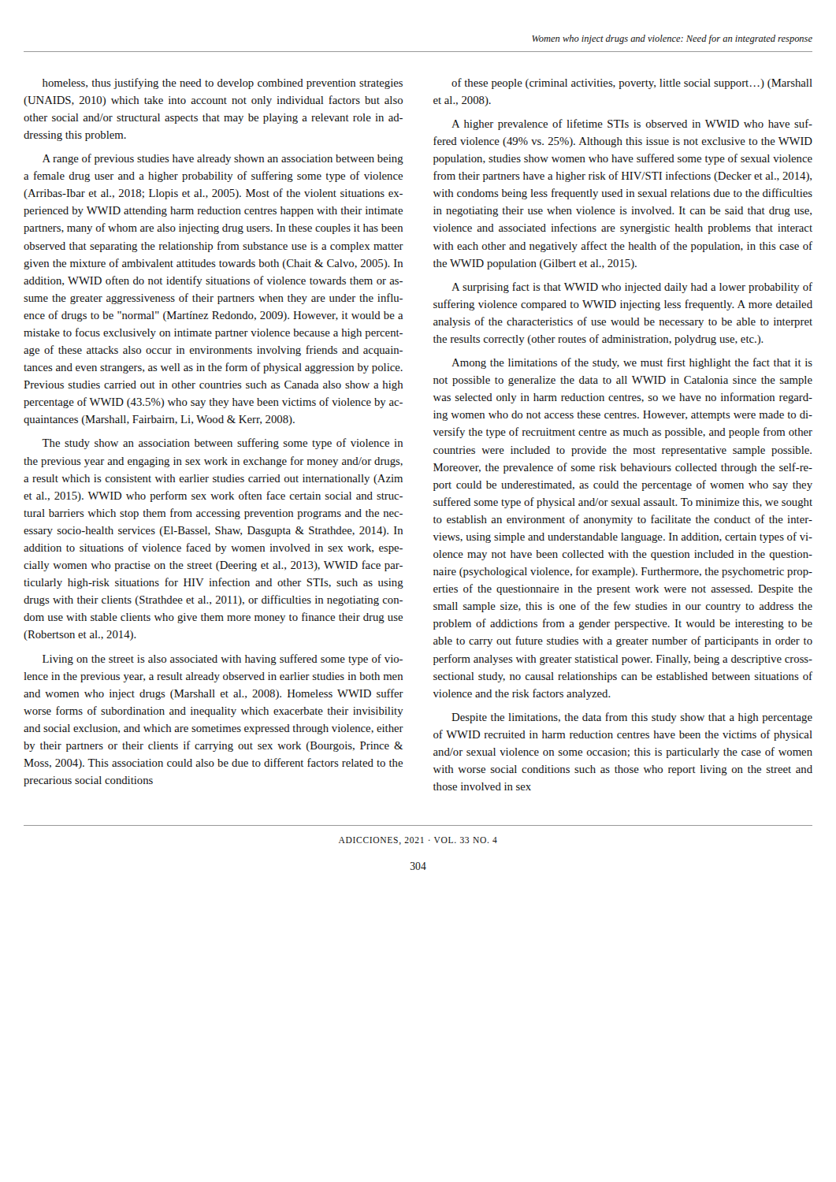Women who inject drugs and violence: Need for an integrated response
homeless, thus justifying the need to develop combined prevention strategies (UNAIDS, 2010) which take into account not only individual factors but also other social and/or structural aspects that may be playing a relevant role in addressing this problem.
A range of previous studies have already shown an association between being a female drug user and a higher probability of suffering some type of violence (Arribas-Ibar et al., 2018; Llopis et al., 2005). Most of the violent situations experienced by WWID attending harm reduction centres happen with their intimate partners, many of whom are also injecting drug users. In these couples it has been observed that separating the relationship from substance use is a complex matter given the mixture of ambivalent attitudes towards both (Chait & Calvo, 2005). In addition, WWID often do not identify situations of violence towards them or assume the greater aggressiveness of their partners when they are under the influence of drugs to be "normal" (Martínez Redondo, 2009). However, it would be a mistake to focus exclusively on intimate partner violence because a high percentage of these attacks also occur in environments involving friends and acquaintances and even strangers, as well as in the form of physical aggression by police. Previous studies carried out in other countries such as Canada also show a high percentage of WWID (43.5%) who say they have been victims of violence by acquaintances (Marshall, Fairbairn, Li, Wood & Kerr, 2008).
The study show an association between suffering some type of violence in the previous year and engaging in sex work in exchange for money and/or drugs, a result which is consistent with earlier studies carried out internationally (Azim et al., 2015). WWID who perform sex work often face certain social and structural barriers which stop them from accessing prevention programs and the necessary socio-health services (El-Bassel, Shaw, Dasgupta & Strathdee, 2014). In addition to situations of violence faced by women involved in sex work, especially women who practise on the street (Deering et al., 2013), WWID face particularly high-risk situations for HIV infection and other STIs, such as using drugs with their clients (Strathdee et al., 2011), or difficulties in negotiating condom use with stable clients who give them more money to finance their drug use (Robertson et al., 2014).
Living on the street is also associated with having suffered some type of violence in the previous year, a result already observed in earlier studies in both men and women who inject drugs (Marshall et al., 2008). Homeless WWID suffer worse forms of subordination and inequality which exacerbate their invisibility and social exclusion, and which are sometimes expressed through violence, either by their partners or their clients if carrying out sex work (Bourgois, Prince & Moss, 2004). This association could also be due to different factors related to the precarious social conditions
of these people (criminal activities, poverty, little social support…) (Marshall et al., 2008).
A higher prevalence of lifetime STIs is observed in WWID who have suffered violence (49% vs. 25%). Although this issue is not exclusive to the WWID population, studies show women who have suffered some type of sexual violence from their partners have a higher risk of HIV/STI infections (Decker et al., 2014), with condoms being less frequently used in sexual relations due to the difficulties in negotiating their use when violence is involved. It can be said that drug use, violence and associated infections are synergistic health problems that interact with each other and negatively affect the health of the population, in this case of the WWID population (Gilbert et al., 2015).
A surprising fact is that WWID who injected daily had a lower probability of suffering violence compared to WWID injecting less frequently. A more detailed analysis of the characteristics of use would be necessary to be able to interpret the results correctly (other routes of administration, polydrug use, etc.).
Among the limitations of the study, we must first highlight the fact that it is not possible to generalize the data to all WWID in Catalonia since the sample was selected only in harm reduction centres, so we have no information regarding women who do not access these centres. However, attempts were made to diversify the type of recruitment centre as much as possible, and people from other countries were included to provide the most representative sample possible. Moreover, the prevalence of some risk behaviours collected through the self-report could be underestimated, as could the percentage of women who say they suffered some type of physical and/or sexual assault. To minimize this, we sought to establish an environment of anonymity to facilitate the conduct of the interviews, using simple and understandable language. In addition, certain types of violence may not have been collected with the question included in the questionnaire (psychological violence, for example). Furthermore, the psychometric properties of the questionnaire in the present work were not assessed. Despite the small sample size, this is one of the few studies in our country to address the problem of addictions from a gender perspective. It would be interesting to be able to carry out future studies with a greater number of participants in order to perform analyses with greater statistical power. Finally, being a descriptive cross-sectional study, no causal relationships can be established between situations of violence and the risk factors analyzed.
Despite the limitations, the data from this study show that a high percentage of WWID recruited in harm reduction centres have been the victims of physical and/or sexual violence on some occasion; this is particularly the case of women with worse social conditions such as those who report living on the street and those involved in sex
ADICCIONES, 2021 · VOL. 33 NO. 4 304